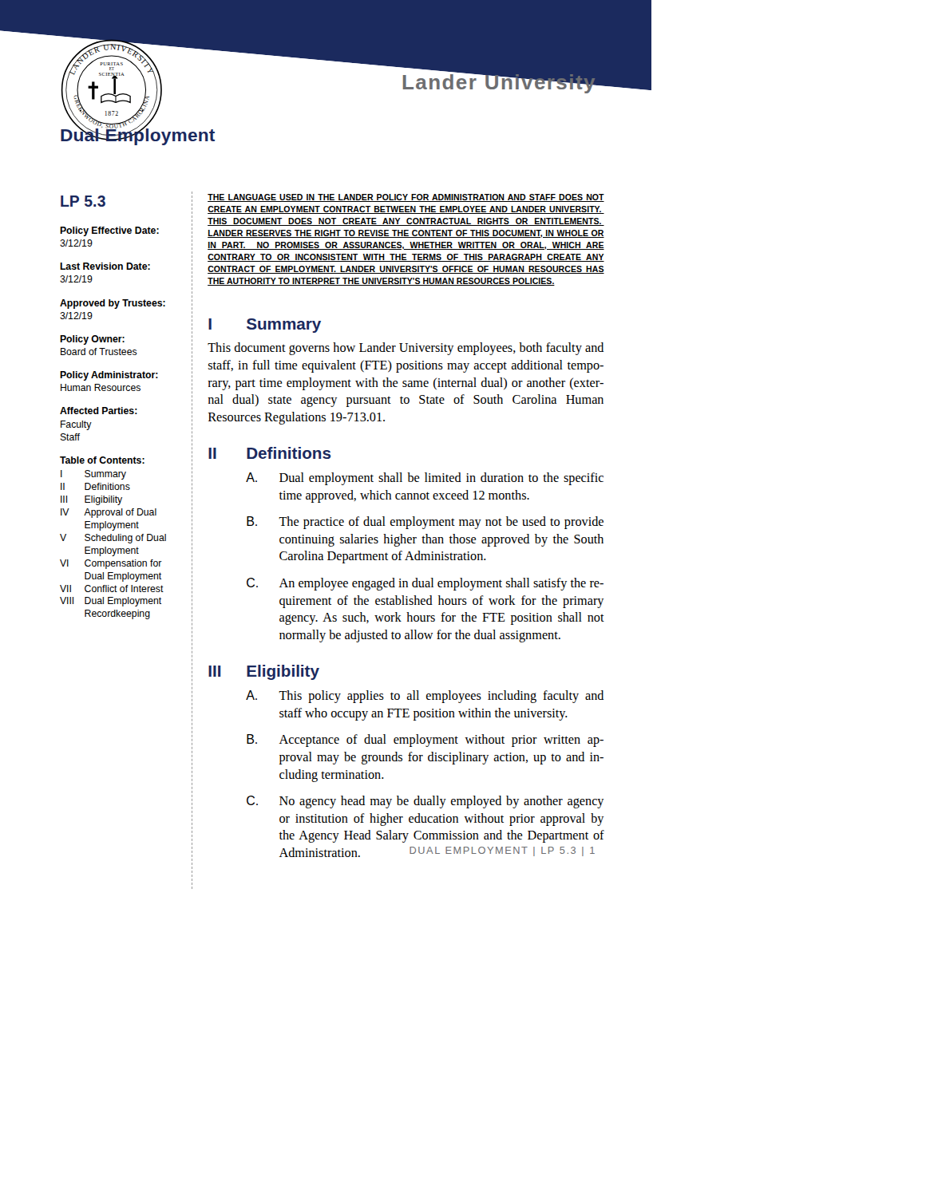LANDER UNIVERSITY GREENWOOD, SOUTH CAROLINA PURITAS ET SCIENTIA 1872
Lander University
Dual Employment
LP 5.3
Policy Effective Date:
3/12/19
Last Revision Date:
3/12/19
Approved by Trustees:
3/12/19
Policy Owner:
Board of Trustees
Policy Administrator:
Human Resources
Affected Parties:
Faculty
Staff
Table of Contents:
ISummary
II Definitions
III Eligibility
IV Approval of DualEmployment
VScheduling of DualEmployment
VI Compensation forDual Employment
VII Conflict of Interest
VIII Dual EmploymentRecordkeeping
THE LANGUAGE USED IN THE LANDER POLICY FOR ADMINISTRATION AND STAFF DOES NOT CREATE AN EMPLOYMENT CONTRACT BETWEEN THE EMPLOYEE AND LANDER UNIVERSITY. THIS DOCUMENT DOES NOT CREATE ANY CONTRACTUAL RIGHTS OR ENTITLEMENTS. LANDER RESERVES THE RIGHT TO REVISE THE CONTENT OF THIS DOCUMENT, IN WHOLE OR IN PART. NO PROMISES OR ASSURANCES, WHETHER WRITTEN OR ORAL, WHICH ARE CONTRARY TO OR INCONSISTENT WITH THE TERMS OF THIS PARAGRAPH CREATE ANY CONTRACT OF EMPLOYMENT. LANDER UNIVERSITY'S OFFICE OF HUMAN RESOURCES HAS THE AUTHORITY TO INTERPRET THE UNIVERSITY'S HUMAN RESOURCES POLICIES.
ISummary
This document governs how Lander University employees, both faculty and staff, in full time equivalent (FTE) positions may accept additional temporary, part time employment with the same (internal dual) or another (external dual) state agency pursuant to State of South Carolina Human Resources Regulations 19-713.01.
II Definitions
A. Dual employment shall be limited in duration to the specific time approved, which cannot exceed 12 months.
B. The practice of dual employment may not be used to provide continuing salaries higher than those approved by the South Carolina Department of Administration.
C. An employee engaged in dual employment shall satisfy the requirement of the established hours of work for the primary agency. As such, work hours for the FTE position shall not normally be adjusted to allow for the dual assignment.
III Eligibility
A. This policy applies to all employees including faculty and staff who occupy an FTE position within the university.
B. Acceptance of dual employment without prior written approval may be grounds for disciplinary action, up to and including termination.
C. No agency head may be dually employed by another agency or institution of higher education without prior approval by the Agency Head Salary Commission and the Department of Administration.
DUAL EMPLOYMENT | LP 5.3 | 1